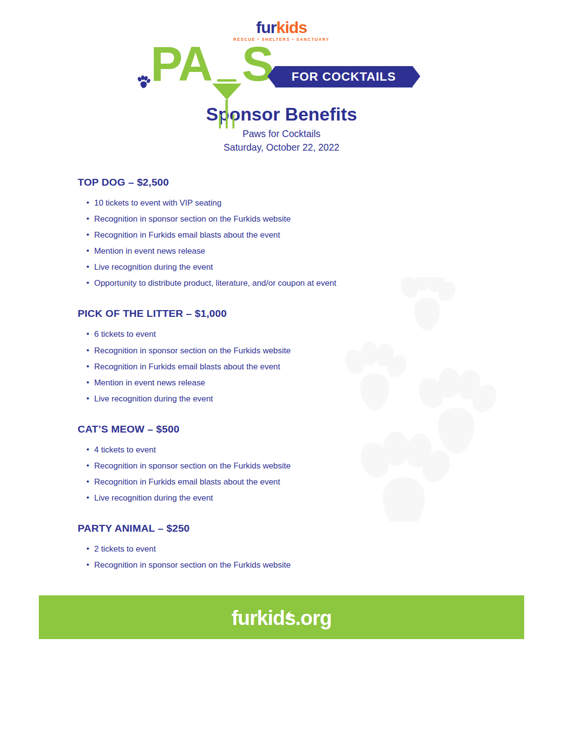fur kids
Rescue • Shelters • Sanctuary
PA S
FOR COCKTAILS
Sponsor Benefits
Paws for Cocktails
Saturday, October 22, 2022
Top Dog – $2,500
10 tickets to event with VIP seating
Recognition in sponsor section on the Furkids website
Recognition in Furkids email blasts about the event
Mention in event news release
Live recognition during the event
Opportunity to distribute product, literature, and/or coupon at event
Pick of the Litter – $1,000
6 tickets to event
Recognition in sponsor section on the Furkids website
Recognition in Furkids email blasts about the event
Mention in event news release
Live recognition during the event
Cat’s Meow – $500
4 tickets to event
Recognition in sponsor section on the Furkids website
Recognition in Furkids email blasts about the event
Live recognition during the event
Party Animal – $250
2 tickets to event
Recognition in sponsor section on the Furkids website
furkids.org